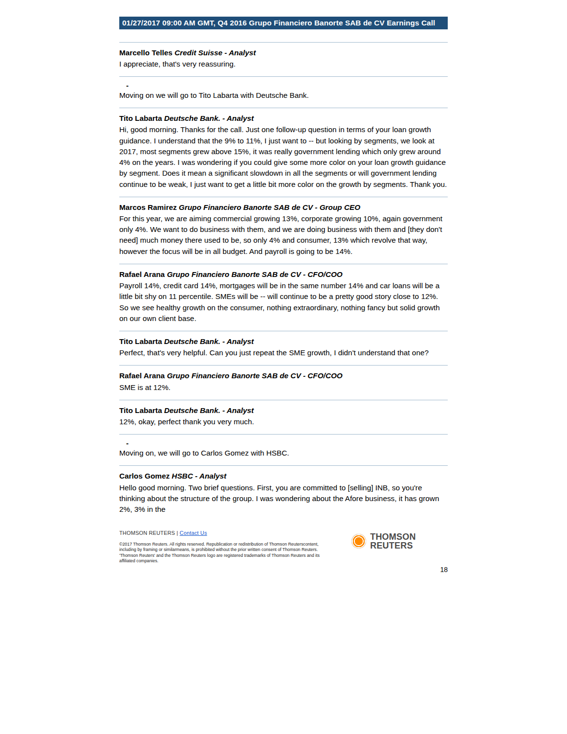01/27/2017 09:00 AM GMT, Q4 2016 Grupo Financiero Banorte SAB de CV Earnings Call
Marcello Telles Credit Suisse - Analyst
I appreciate, that's very reassuring.
-
Moving on we will go to Tito Labarta with Deutsche Bank.
Tito Labarta Deutsche Bank. - Analyst
Hi, good morning. Thanks for the call. Just one follow-up question in terms of your loan growth guidance. I understand that the 9% to 11%, I just want to -- but looking by segments, we look at 2017, most segments grew above 15%, it was really government lending which only grew around 4% on the years. I was wondering if you could give some more color on your loan growth guidance by segment. Does it mean a significant slowdown in all the segments or will government lending continue to be weak, I just want to get a little bit more color on the growth by segments. Thank you.
Marcos Ramirez Grupo Financiero Banorte SAB de CV - Group CEO
For this year, we are aiming commercial growing 13%, corporate growing 10%, again government only 4%. We want to do business with them, and we are doing business with them and [they don't need] much money there used to be, so only 4% and consumer, 13% which revolve that way, however the focus will be in all budget. And payroll is going to be 14%.
Rafael Arana Grupo Financiero Banorte SAB de CV - CFO/COO
Payroll 14%, credit card 14%, mortgages will be in the same number 14% and car loans will be a little bit shy on 11 percentile. SMEs will be -- will continue to be a pretty good story close to 12%. So we see healthy growth on the consumer, nothing extraordinary, nothing fancy but solid growth on our own client base.
Tito Labarta Deutsche Bank. - Analyst
Perfect, that's very helpful. Can you just repeat the SME growth, I didn't understand that one?
Rafael Arana Grupo Financiero Banorte SAB de CV - CFO/COO
SME is at 12%.
Tito Labarta Deutsche Bank. - Analyst
12%, okay, perfect thank you very much.
-
Moving on, we will go to Carlos Gomez with HSBC.
Carlos Gomez HSBC - Analyst
Hello good morning. Two brief questions. First, you are committed to [selling] INB, so you're thinking about the structure of the group. I was wondering about the Afore business, it has grown 2%, 3% in the
THOMSON REUTERS | Contact Us
©2017 Thomson Reuters. All rights reserved. Republication or redistribution of Thomson Reuterscontent, including by framing or similarmeans, is prohibited without the prior written consent of Thomson Reuters. 'Thomson Reuters' and the Thomson Reuters logo are registered trademarks of Thomson Reuters and its affiliated companies.
THOMSON REUTERS
18